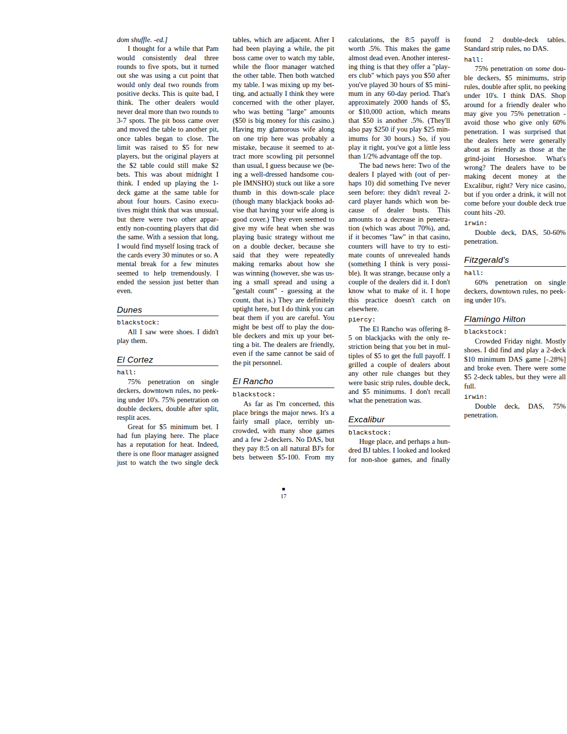dom shuffle. -ed.]
I thought for a while that Pam would consistently deal three rounds to five spots, but it turned out she was using a cut point that would only deal two rounds from positive decks. This is quite bad, I think. The other dealers would never deal more than two rounds to 3-7 spots. The pit boss came over and moved the table to another pit, once tables began to close. The limit was raised to $5 for new players, but the original players at the $2 table could still make $2 bets. This was about midnight I think. I ended up playing the 1-deck game at the same table for about four hours. Casino executives might think that was unusual, but there were two other apparently non-counting players that did the same. With a session that long, I would find myself losing track of the cards every 30 minutes or so. A mental break for a few minutes seemed to help tremendously. I ended the session just better than even.
Dunes
blackstock:
All I saw were shoes. I didn't play them.
El Cortez
hall:
75% penetration on single deckers, downtown rules, no peeking under 10's. 75% penetration on double deckers, double after split, resplit aces.
Great for $5 minimum bet. I had fun playing here. The place has a reputation for heat. Indeed, there is one floor manager assigned just to watch the two single deck tables, which are adjacent. After I had been playing a while, the pit boss came over to watch my table, while the floor manager watched the other table. Then both watched my table. I was mixing up my betting, and actually I think they were concerned with the other player, who was betting "large" amounts ($50 is big money for this casino.) Having my glamorous wife along on one trip here was probably a mistake, because it seemed to attract more scowling pit personnel than usual, I guess because we (being a well-dressed handsome couple IMNSHO) stuck out like a sore thumb in this down-scale place (though many blackjack books advise that having your wife along is good cover.) They even seemed to give my wife heat when she was playing basic strategy without me on a double decker, because she said that they were repeatedly making remarks about how she was winning (however, she was using a small spread and using a "gestalt count" - guessing at the count, that is.) They are definitely uptight here, but I do think you can beat them if you are careful. You might be best off to play the double deckers and mix up your betting a bit. The dealers are friendly, even if the same cannot be said of the pit personnel.
El Rancho
blackstock:
As far as I'm concerned, this place brings the major news. It's a fairly small place, terribly uncrowded, with many shoe games and a few 2-deckers. No DAS, but they pay 8:5 on all natural BJ's for bets between $5-100. From my calculations, the 8:5 payoff is worth .5%. This makes the game almost dead even. Another interesting thing is that they offer a "players club" which pays you $50 after you've played 30 hours of $5 minimum in any 60-day period. That's approximately 2000 hands of $5, or $10,000 action, which means that $50 is another .5%. (They'll also pay $250 if you play $25 minimums for 30 hours.) So, if you play it right, you've got a little less than 1/2% advantage off the top.
The bad news here: Two of the dealers I played with (out of perhaps 10) did something I've never seen before: they didn't reveal 2-card player hands which won because of dealer busts. This amounts to a decrease in penetration (which was about 70%), and, if it becomes "law" in that casino, counters will have to try to estimate counts of unrevealed hands (something I think is very possible). It was strange, because only a couple of the dealers did it. I don't know what to make of it. I hope this practice doesn't catch on elsewhere.
piercy:
The El Rancho was offering 8-5 on blackjacks with the only restriction being that you bet in multiples of $5 to get the full payoff. I grilled a couple of dealers about any other rule changes but they were basic strip rules, double deck, and $5 minimums. I don't recall what the penetration was.
Excalibur
blackstock:
Huge place, and perhaps a hundred BJ tables. I looked and looked for non-shoe games, and finally found 2 double-deck tables. Standard strip rules, no DAS.
hall:
75% penetration on some double deckers, $5 minimums, strip rules, double after split, no peeking under 10's. I think DAS. Shop around for a friendly dealer who may give you 75% penetration - avoid those who give only 60% penetration. I was surprised that the dealers here were generally about as friendly as those at the grind-joint Horseshoe. What's wrong? The dealers have to be making decent money at the Excalibur, right? Very nice casino, but if you order a drink, it will not come before your double deck true count hits -20.
irwin:
Double deck, DAS, 50-60% penetration.
Fitzgerald's
hall:
60% penetration on single deckers, downtown rules, no peeking under 10's.
Flamingo Hilton
blackstock:
Crowded Friday night. Mostly shoes. I did find and play a 2-deck $10 minimum DAS game [-.28%] and broke even. There were some $5 2-deck tables, but they were all full.
irwin:
Double deck, DAS, 75% penetration.
■ 17